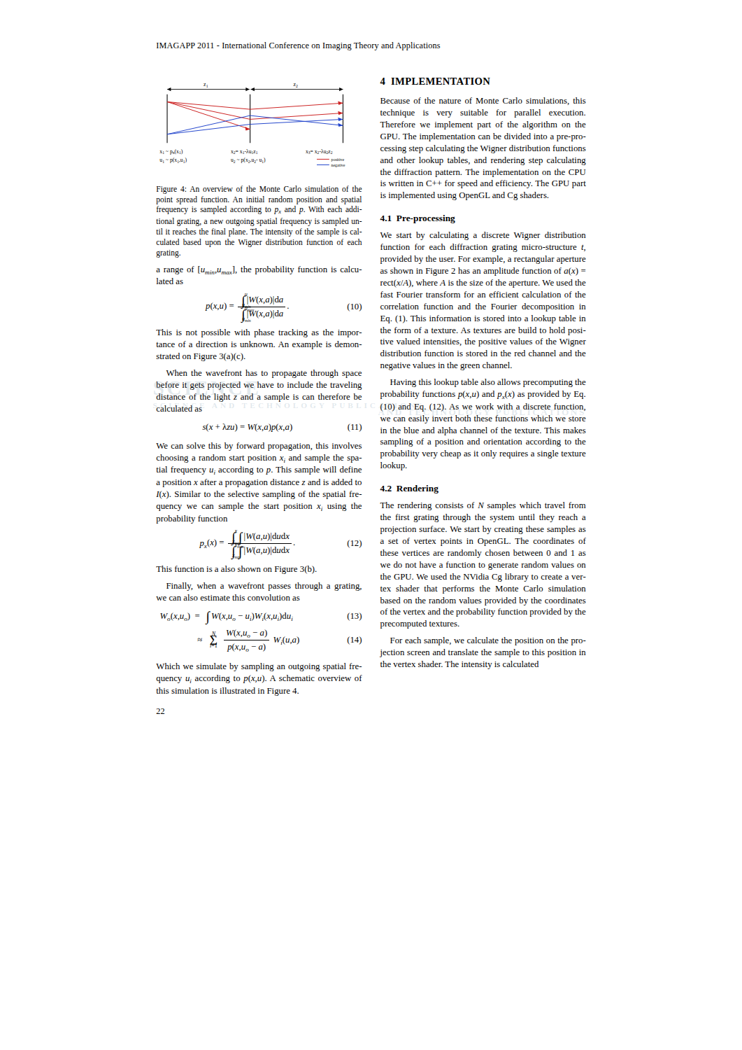IMAGAPP 2011 - International Conference on Imaging Theory and Applications
SCIENCESCIENCE AND TECHNOLOGY PUBLICATIONS
AND TECHNOLOGY PUBLICATIONS
z1 z2 x1 ~ px(x1) u1 ~ p(x1,u1) x2= x1-λu1z1 u2 ~ p(x2,u2- u1) x3= x2-λu2z2 positive negative
Figure 4: An overview of the Monte Carlo simulation of the point spread function. An initial random position and spatial frequency is sampled according to px and p. With each additional grating, a new outgoing spatial frequency is sampled until it reaches the final plane. The intensity of the sample is calculated based upon the Wigner distribution function of each grating.
a range of [umin,umax], the probability function is calculated as
p(x,u) = ∫uumin|W(x,a)|da ∫umax umin|W(x,a)|da .
(10)
This is not possible with phase tracking as the importance of a direction is unknown. An example is demonstrated on Figure 3(a)(c).
When the wavefront has to propagate through space before it gets projected we have to include the traveling distance of the light z and a sample is can therefore be calculated as
s(x + λzu) = W(x,a)p(x,a)
(11)
We can solve this by forward propagation, this involves choosing a random start position xi and sample the spatial frequency ui according to p. This sample will define a position x after a propagation distance z and is added to I(x). Similar to the selective sampling of the spatial frequency we can sample the start position xi using the probability function
px(x) = ∫xxmin∫|W(a,u)|dudx ∫xmax xmin∫|W(a,u)|dudx .
(12)
This function is a also shown on Figure 3(b).
Finally, when a wavefront passes through a grating, we can also estimate this convolution as
Wo(x,uo) = ∫W(x,uo − ui)Wi(x,ui)dui
(13)
≈ ΣNi=1 W(x,uo − a) p(x,uo − a) Wi(u,a)
(14)
Which we simulate by sampling an outgoing spatial frequency ui according to p(x,u). A schematic overview of this simulation is illustrated in Figure 4.
4 IMPLEMENTATION
Because of the nature of Monte Carlo simulations, this technique is very suitable for parallel execution. Therefore we implement part of the algorithm on the GPU. The implementation can be divided into a pre-processing step calculating the Wigner distribution functions and other lookup tables, and rendering step calculating the diffraction pattern. The implementation on the CPU is written in C++ for speed and efficiency. The GPU part is implemented using OpenGL and Cg shaders.
4.1 Pre-processing
We start by calculating a discrete Wigner distribution function for each diffraction grating micro-structure t, provided by the user. For example, a rectangular aperture as shown in Figure 2 has an amplitude function of a(x) = rect(x/A), where A is the size of the aperture. We used the fast Fourier transform for an efficient calculation of the correlation function and the Fourier decomposition in Eq. (1). This information is stored into a lookup table in the form of a texture. As textures are build to hold positive valued intensities, the positive values of the Wigner distribution function is stored in the red channel and the negative values in the green channel.
Having this lookup table also allows precomputing the probability functions p(x,u) and px(x) as provided by Eq. (10) and Eq. (12). As we work with a discrete function, we can easily invert both these functions which we store in the blue and alpha channel of the texture. This makes sampling of a position and orientation according to the probability very cheap as it only requires a single texture lookup.
4.2 Rendering
The rendering consists of N samples which travel from the first grating through the system until they reach a projection surface. We start by creating these samples as a set of vertex points in OpenGL. The coordinates of these vertices are randomly chosen between 0 and 1 as we do not have a function to generate random values on the GPU. We used the NVidia Cg library to create a vertex shader that performs the Monte Carlo simulation based on the random values provided by the coordinates of the vertex and the probability function provided by the precomputed textures.
For each sample, we calculate the position on the projection screen and translate the sample to this position in the vertex shader. The intensity is calculated
22